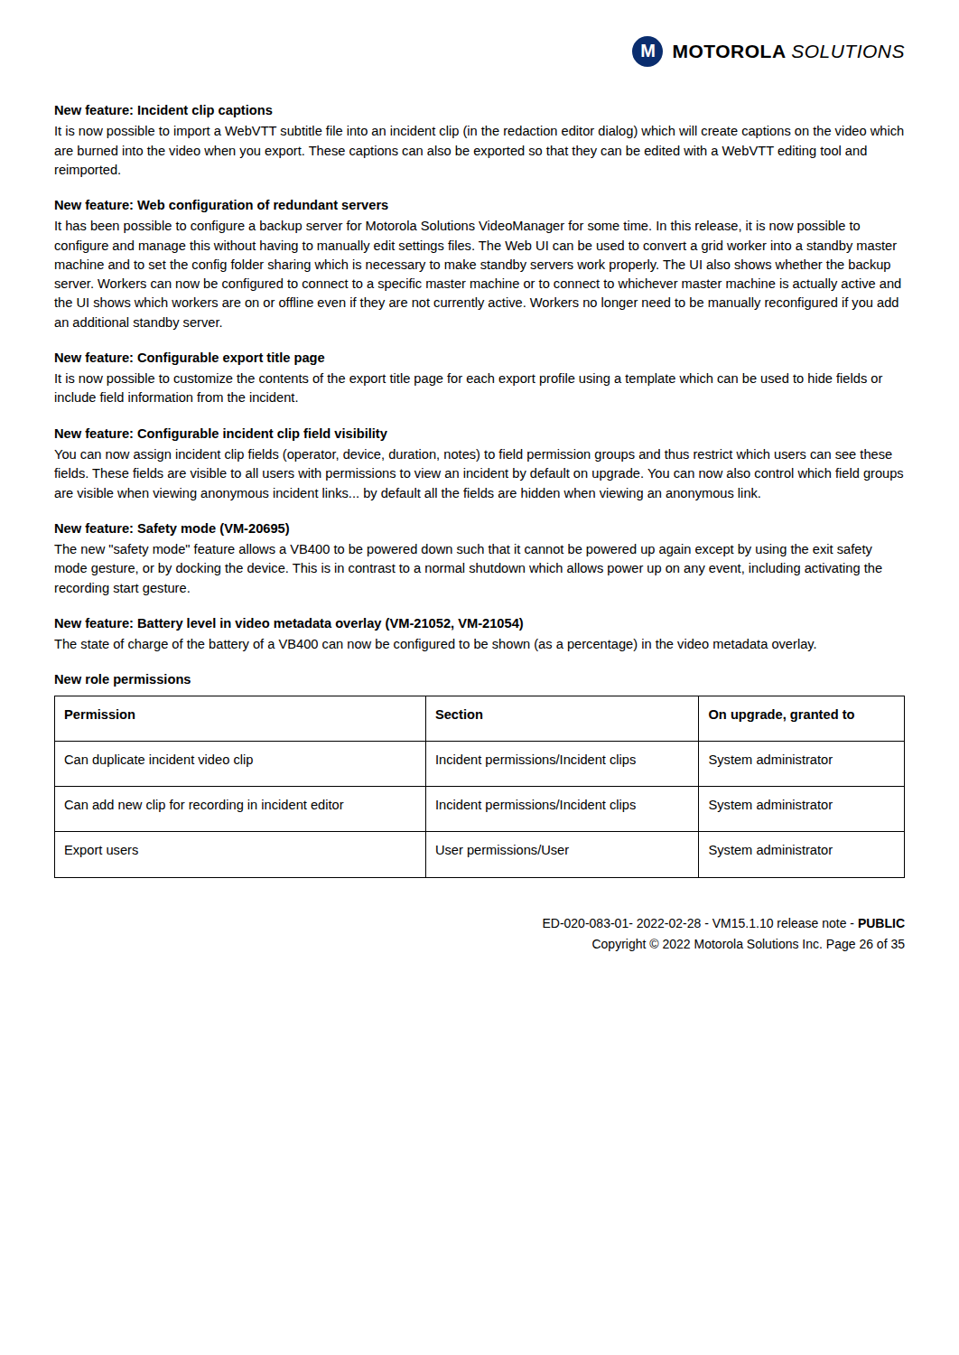MOTOROLA SOLUTIONS
New feature: Incident clip captions
It is now possible to import a WebVTT subtitle file into an incident clip (in the redaction editor dialog) which will create captions on the video which are burned into the video when you export. These captions can also be exported so that they can be edited with a WebVTT editing tool and reimported.
New feature: Web configuration of redundant servers
It has been possible to configure a backup server for Motorola Solutions VideoManager for some time. In this release, it is now possible to configure and manage this without having to manually edit settings files. The Web UI can be used to convert a grid worker into a standby master machine and to set the config folder sharing which is necessary to make standby servers work properly. The UI also shows whether the backup server. Workers can now be configured to connect to a specific master machine or to connect to whichever master machine is actually active and the UI shows which workers are on or offline even if they are not currently active. Workers no longer need to be manually reconfigured if you add an additional standby server.
New feature: Configurable export title page
It is now possible to customize the contents of the export title page for each export profile using a template which can be used to hide fields or include field information from the incident.
New feature: Configurable incident clip field visibility
You can now assign incident clip fields (operator, device, duration, notes) to field permission groups and thus restrict which users can see these fields. These fields are visible to all users with permissions to view an incident by default on upgrade. You can now also control which field groups are visible when viewing anonymous incident links... by default all the fields are hidden when viewing an anonymous link.
New feature: Safety mode (VM-20695)
The new "safety mode" feature allows a VB400 to be powered down such that it cannot be powered up again except by using the exit safety mode gesture, or by docking the device. This is in contrast to a normal shutdown which allows power up on any event, including activating the recording start gesture.
New feature: Battery level in video metadata overlay (VM-21052, VM-21054)
The state of charge of the battery of a VB400 can now be configured to be shown (as a percentage) in the video metadata overlay.
New role permissions
| Permission | Section | On upgrade, granted to |
| --- | --- | --- |
| Can duplicate incident video clip | Incident permissions/Incident clips | System administrator |
| Can add new clip for recording in incident editor | Incident permissions/Incident clips | System administrator |
| Export users | User permissions/User | System administrator |
ED-020-083-01- 2022-02-28 - VM15.1.10 release note - PUBLIC
Copyright © 2022 Motorola Solutions Inc. Page 26 of 35